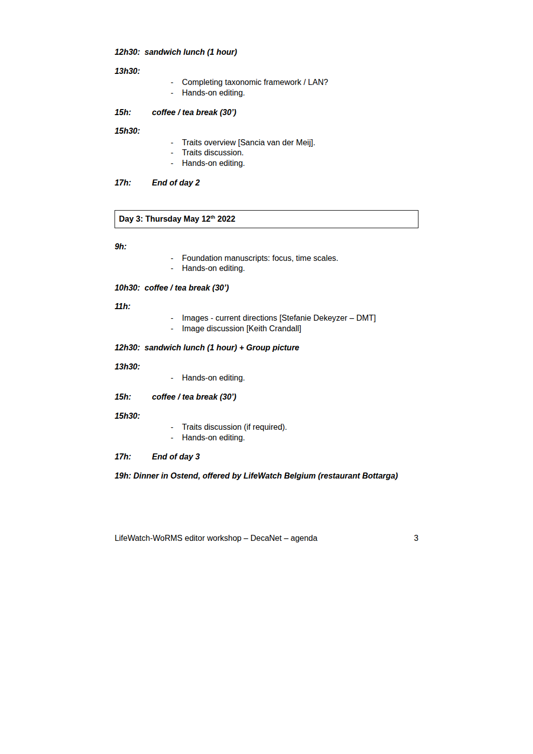12h30: sandwich lunch (1 hour)
13h30:
Completing taxonomic framework / LAN?
Hands-on editing.
15h: coffee / tea break (30’)
15h30:
Traits overview [Sancia van der Meij].
Traits discussion.
Hands-on editing.
17h: End of day 2
Day 3: Thursday May 12th 2022
9h:
Foundation manuscripts: focus, time scales.
Hands-on editing.
10h30: coffee / tea break (30’)
11h:
Images - current directions [Stefanie Dekeyzer – DMT]
Image discussion [Keith Crandall]
12h30: sandwich lunch (1 hour) + Group picture
13h30:
Hands-on editing.
15h: coffee / tea break (30’)
15h30:
Traits discussion (if required).
Hands-on editing.
17h: End of day 3
19h: Dinner in Ostend, offered by LifeWatch Belgium (restaurant Bottarga)
LifeWatch-WoRMS editor workshop – DecaNet – agenda 3